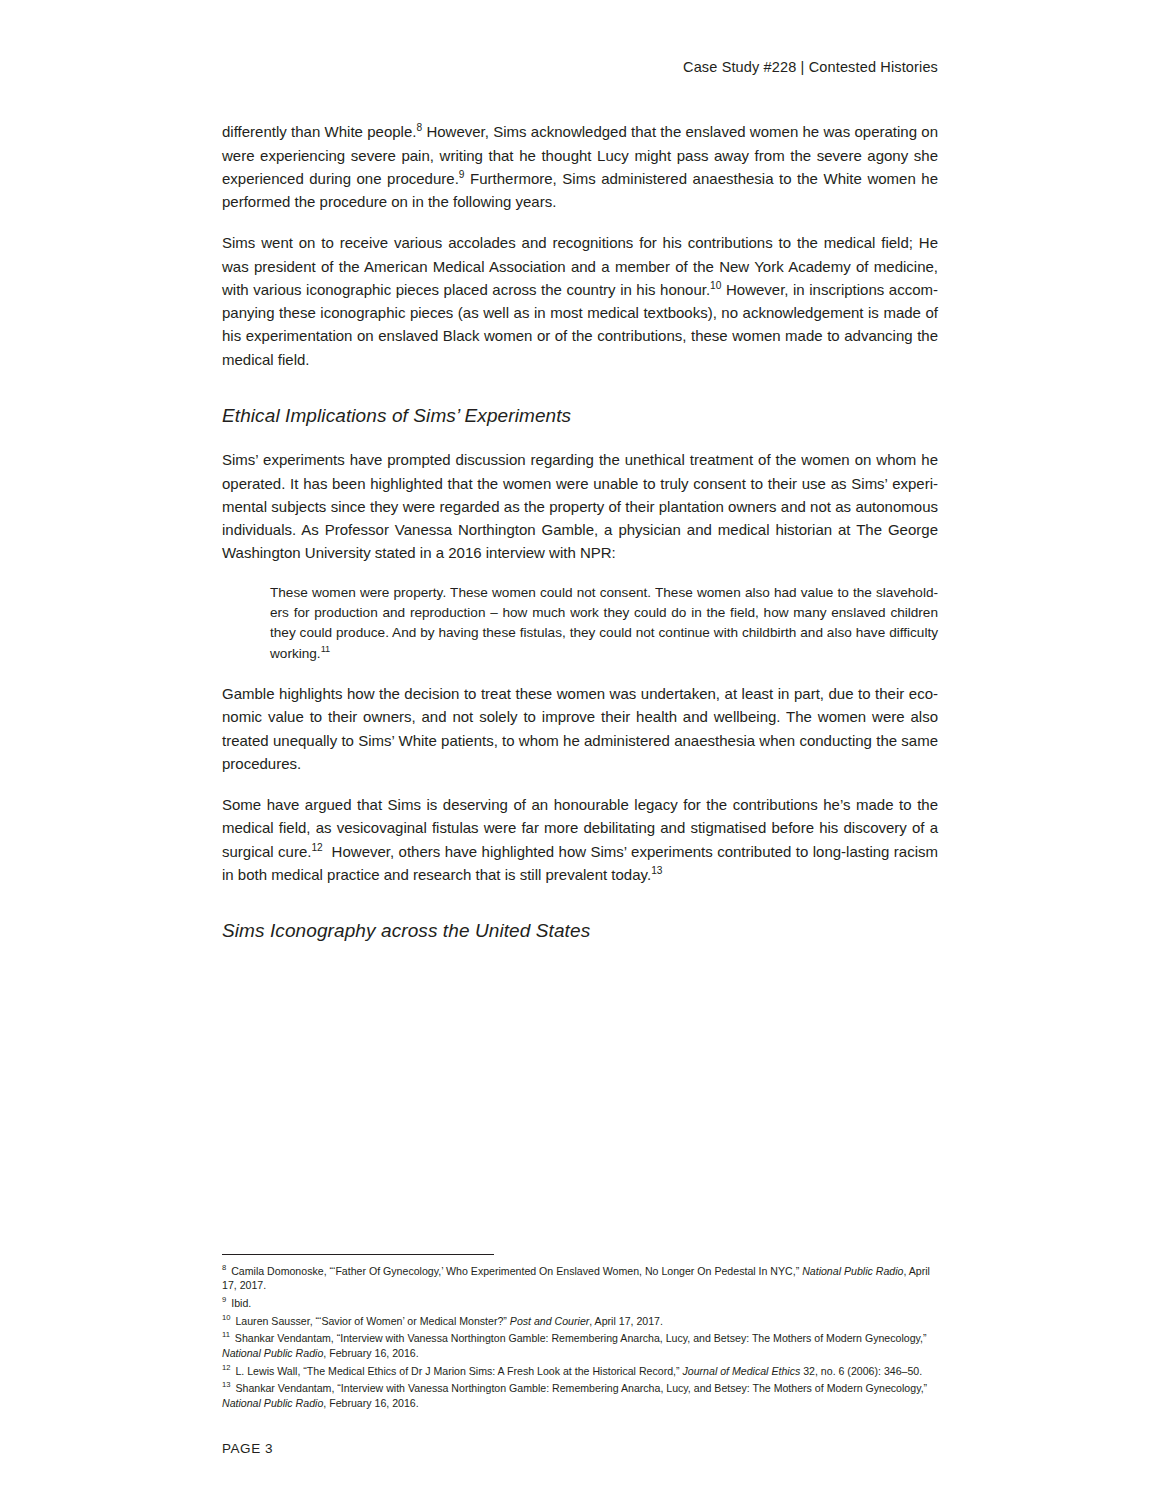Case Study #228 | Contested Histories
differently than White people.8 However, Sims acknowledged that the enslaved women he was operating on were experiencing severe pain, writing that he thought Lucy might pass away from the severe agony she experienced during one procedure.9 Furthermore, Sims administered anaesthesia to the White women he performed the procedure on in the following years.
Sims went on to receive various accolades and recognitions for his contributions to the medical field; He was president of the American Medical Association and a member of the New York Academy of medicine, with various iconographic pieces placed across the country in his honour.10 However, in inscriptions accompanying these iconographic pieces (as well as in most medical textbooks), no acknowledgement is made of his experimentation on enslaved Black women or of the contributions, these women made to advancing the medical field.
Ethical Implications of Sims’ Experiments
Sims’ experiments have prompted discussion regarding the unethical treatment of the women on whom he operated. It has been highlighted that the women were unable to truly consent to their use as Sims’ experimental subjects since they were regarded as the property of their plantation owners and not as autonomous individuals. As Professor Vanessa Northington Gamble, a physician and medical historian at The George Washington University stated in a 2016 interview with NPR:
These women were property. These women could not consent. These women also had value to the slaveholders for production and reproduction – how much work they could do in the field, how many enslaved children they could produce. And by having these fistulas, they could not continue with childbirth and also have difficulty working.11
Gamble highlights how the decision to treat these women was undertaken, at least in part, due to their economic value to their owners, and not solely to improve their health and wellbeing. The women were also treated unequally to Sims’ White patients, to whom he administered anaesthesia when conducting the same procedures.
Some have argued that Sims is deserving of an honourable legacy for the contributions he’s made to the medical field, as vesicovaginal fistulas were far more debilitating and stigmatised before his discovery of a surgical cure.12 However, others have highlighted how Sims’ experiments contributed to long-lasting racism in both medical practice and research that is still prevalent today.13
Sims Iconography across the United States
8 Camila Domonoske, “‘Father Of Gynecology,’ Who Experimented On Enslaved Women, No Longer On Pedestal In NYC,” National Public Radio, April 17, 2017.
9 Ibid.
10 Lauren Sausser, “‘Savior of Women’ or Medical Monster?” Post and Courier, April 17, 2017.
11 Shankar Vendantam, “Interview with Vanessa Northington Gamble: Remembering Anarcha, Lucy, and Betsey: The Mothers of Modern Gynecology,” National Public Radio, February 16, 2016.
12 L. Lewis Wall, “The Medical Ethics of Dr J Marion Sims: A Fresh Look at the Historical Record,” Journal of Medical Ethics 32, no. 6 (2006): 346–50.
13 Shankar Vendantam, “Interview with Vanessa Northington Gamble: Remembering Anarcha, Lucy, and Betsey: The Mothers of Modern Gynecology,” National Public Radio, February 16, 2016.
PAGE 3